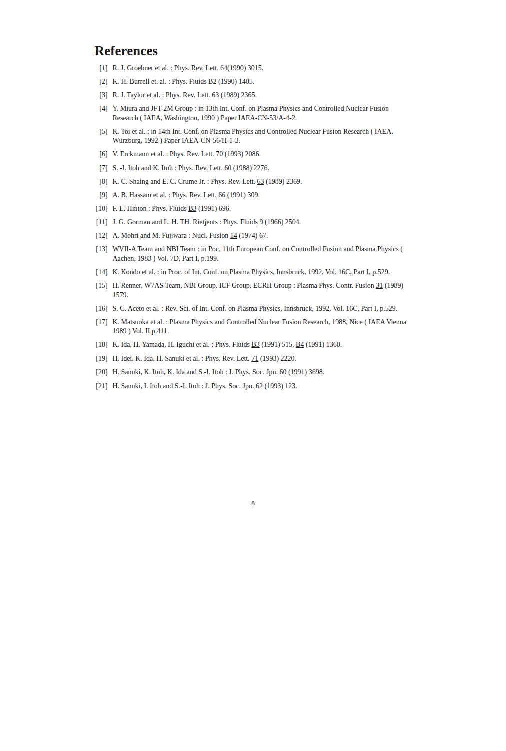References
[1] R. J. Groebner et al. : Phys. Rev. Lett. 64(1990) 3015.
[2] K. H. Burrell et. al. : Phys. Fiuids B2 (1990) 1405.
[3] R. J. Taylor et al. : Phys. Rev. Lett. 63 (1989) 2365.
[4] Y. Miura and JFT-2M Group : in 13th Int. Conf. on Plasma Physics and Controlled Nuclear Fusion Research ( IAEA, Washington, 1990 ) Paper IAEA-CN-53/A-4-2.
[5] K. Toi et al. : in 14th Int. Conf. on Plasma Physics and Controlled Nuclear Fusion Research ( IAEA, Würzburg, 1992 ) Paper IAEA-CN-56/H-1-3.
[6] V. Erckmann et al. : Phys. Rev. Lett. 70 (1993) 2086.
[7] S. -I. Itoh and K. Itoh : Phys. Rev. Lett. 60 (1988) 2276.
[8] K. C. Shaing and E. C. Crume Jr. : Phys. Rev. Lett. 63 (1989) 2369.
[9] A. B. Hassam et al. : Phys. Rev. Lett. 66 (1991) 309.
[10] F. L. Hinton : Phys. Fluids B3 (1991) 696.
[11] J. G. Gorman and L. H. TH. Rietjents : Phys. Fluids 9 (1966) 2504.
[12] A. Mohri and M. Fujiwara : Nucl. Fusion 14 (1974) 67.
[13] WVII-A Team and NBI Team : in Poc. 11th European Conf. on Controlled Fusion and Plasma Physics ( Aachen, 1983 ) Vol. 7D, Part I, p.199.
[14] K. Kondo et al. : in Proc. of Int. Conf. on Plasma Physics, Innsbruck, 1992, Vol. 16C, Part I, p.529.
[15] H. Renner, W7AS Team, NBI Group, ICF Group, ECRH Group : Plasma Phys. Contr. Fusion 31 (1989) 1579.
[16] S. C. Aceto et al. : Rev. Sci. of Int. Conf. on Plasma Physics, Innsbruck, 1992, Vol. 16C, Part I, p.529.
[17] K. Matsuoka et al. : Plasma Physics and Controlled Nuclear Fusion Research, 1988, Nice ( IAEA Vienna 1989 ) Vol. II p.411.
[18] K. Ida, H. Yamada, H. Iguchi et al. : Phys. Fluids B3 (1991) 515, B4 (1991) 1360.
[19] H. Idei, K. Ida, H. Sanuki et al. : Phys. Rev. Lett. 71 (1993) 2220.
[20] H. Sanuki, K. Itoh, K. Ida and S.-I. Itoh : J. Phys. Soc. Jpn. 60 (1991) 3698.
[21] H. Sanuki, I. Itoh and S.-I. Itoh : J. Phys. Soc. Jpn. 62 (1993) 123.
8